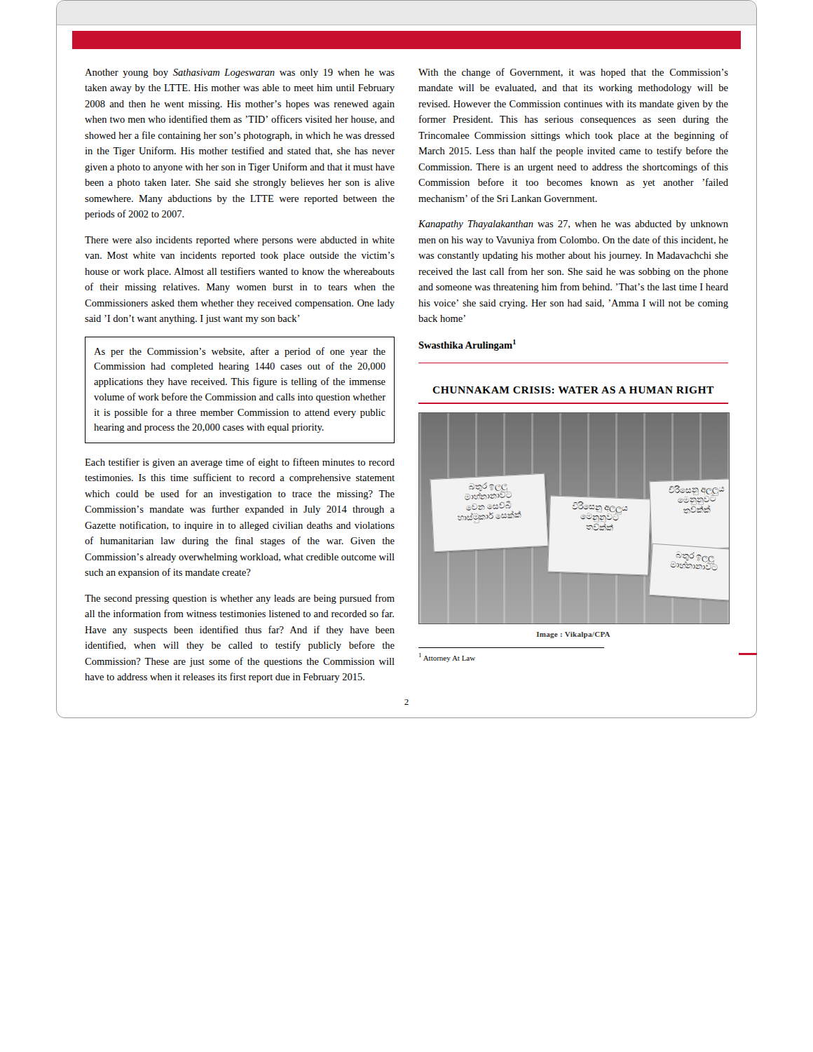Another young boy Sathasivam Logeswaran was only 19 when he was taken away by the LTTE. His mother was able to meet him until February 2008 and then he went missing. His motherʼs hopes was renewed again when two men who identified them as ʼTIDʼ officers visited her house, and showed her a file containing her sonʼs photograph, in which he was dressed in the Tiger Uniform. His mother testified and stated that, she has never given a photo to anyone with her son in Tiger Uniform and that it must have been a photo taken later. She said she strongly believes her son is alive somewhere. Many abductions by the LTTE were reported between the periods of 2002 to 2007.
There were also incidents reported where persons were abducted in white van. Most white van incidents reported took place outside the victimʼs house or work place. Almost all testifiers wanted to know the whereabouts of their missing relatives. Many women burst in to tears when the Commissioners asked them whether they received compensation. One lady said ʼI donʼt want anything. I just want my son backʼ
As per the Commissionʼs website, after a period of one year the Commission had completed hearing 1440 cases out of the 20,000 applications they have received. This figure is telling of the immense volume of work before the Commission and calls into question whether it is possible for a three member Commission to attend every public hearing and process the 20,000 cases with equal priority.
Each testifier is given an average time of eight to fifteen minutes to record testimonies. Is this time sufficient to record a comprehensive statement which could be used for an investigation to trace the missing? The Commissionʼs mandate was further expanded in July 2014 through a Gazette notification, to inquire in to alleged civilian deaths and violations of humanitarian law during the final stages of the war. Given the Commissionʼs already overwhelming workload, what credible outcome will such an expansion of its mandate create?
The second pressing question is whether any leads are being pursued from all the information from witness testimonies listened to and recorded so far. Have any suspects been identified thus far? And if they have been identified, when will they be called to testify publicly before the Commission? These are just some of the questions the Commission will have to address when it releases its first report due in February 2015.
With the change of Government, it was hoped that the Commissionʼs mandate will be evaluated, and that its working methodology will be revised. However the Commission continues with its mandate given by the former President. This has serious consequences as seen during the Trincomalee Commission sittings which took place at the beginning of March 2015. Less than half the people invited came to testify before the Commission. There is an urgent need to address the shortcomings of this Commission before it too becomes known as yet another ʼfailed mechanismʼ of the Sri Lankan Government.
Kanapathy Thayalakanthan was 27, when he was abducted by unknown men on his way to Vavuniya from Colombo. On the date of this incident, he was constantly updating his mother about his journey. In Madavachchi she received the last call from her son. She said he was sobbing on the phone and someone was threatening him from behind. ʼThatʼs the last time I heard his voiceʼ she said crying. Her son had said, ʼAmma I will not be coming back homeʼ
Swasthika Arulingam1
CHUNNAKAM CRISIS: WATER AS A HUMAN RIGHT
බතුර ඉලලු
මාහ්නානාවට
වෙන සෙව්බී
හාස්මුකාර් සෙක්ක්
විරිසෙනු අලලුය
මෙනුනුවට
තව්ක්ක්
විරිසෙනු අලලුය
මෙනුනුවට
තව්ක්ක්
බතුර ඉලලු
මාහ්නානාවට
Image : Vikalpa/CPA
1 Attorney At Law
2